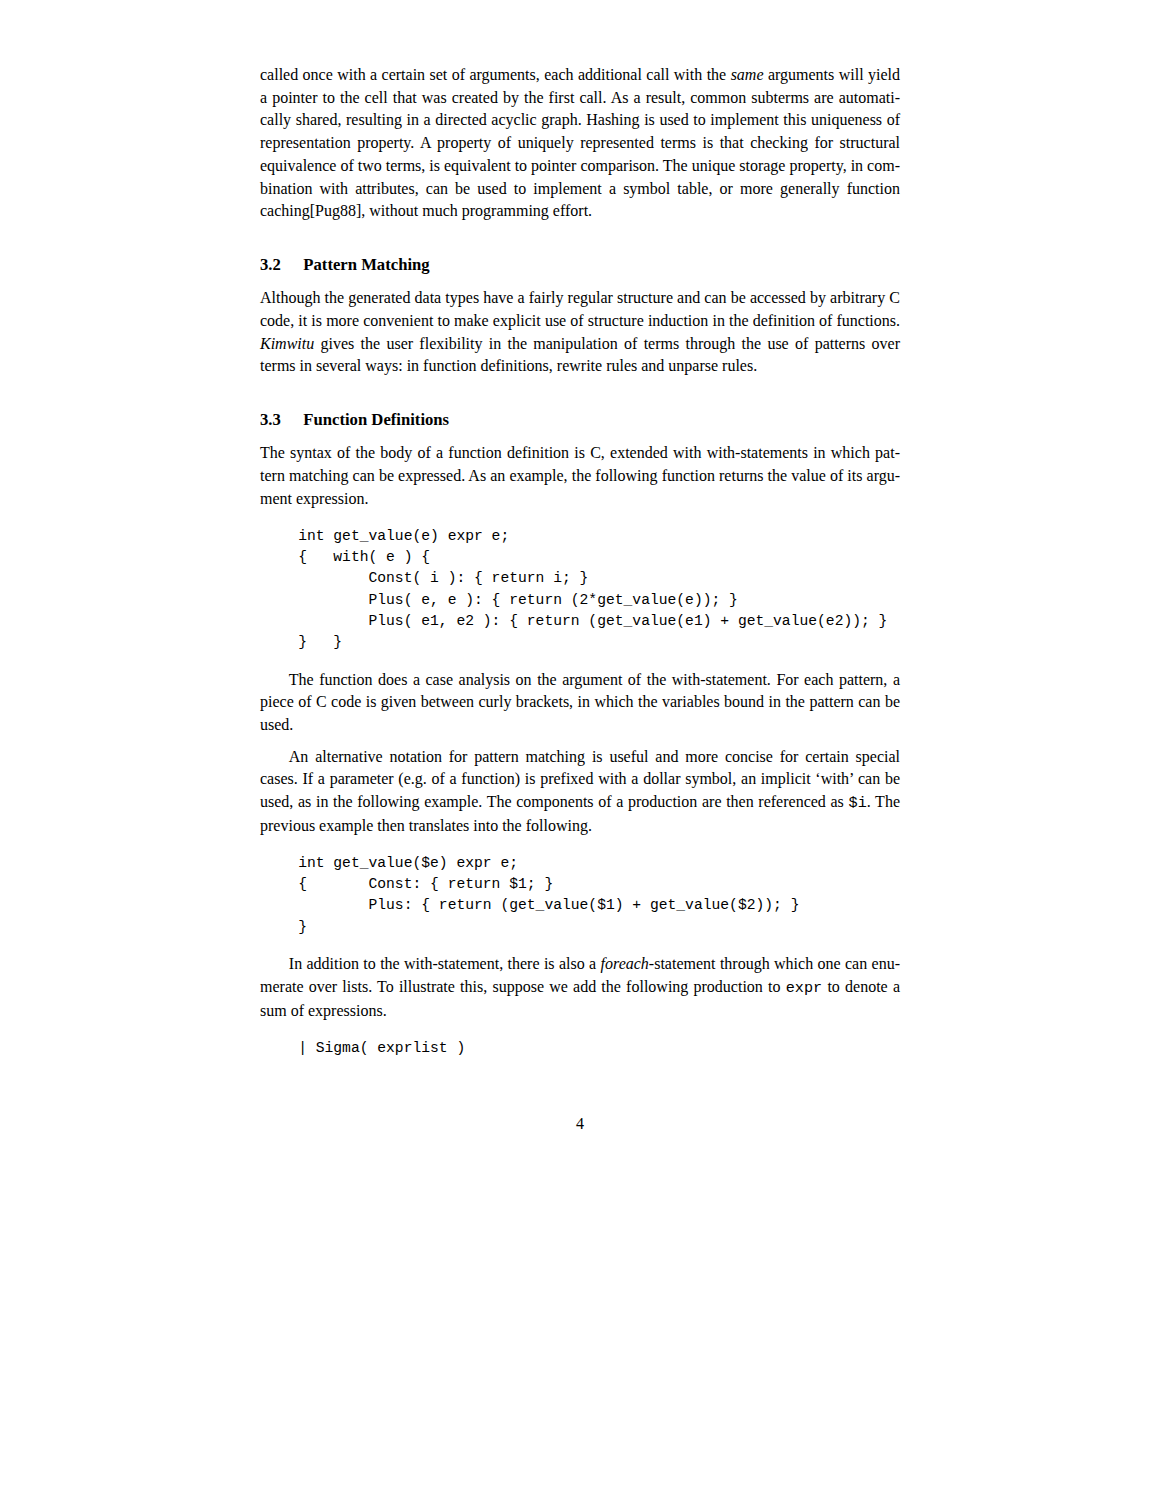called once with a certain set of arguments, each additional call with the same arguments will yield a pointer to the cell that was created by the first call. As a result, common subterms are automatically shared, resulting in a directed acyclic graph. Hashing is used to implement this uniqueness of representation property. A property of uniquely represented terms is that checking for structural equivalence of two terms, is equivalent to pointer comparison. The unique storage property, in combination with attributes, can be used to implement a symbol table, or more generally function caching[Pug88], without much programming effort.
3.2 Pattern Matching
Although the generated data types have a fairly regular structure and can be accessed by arbitrary C code, it is more convenient to make explicit use of structure induction in the definition of functions. Kimwitu gives the user flexibility in the manipulation of terms through the use of patterns over terms in several ways: in function definitions, rewrite rules and unparse rules.
3.3 Function Definitions
The syntax of the body of a function definition is C, extended with with-statements in which pattern matching can be expressed. As an example, the following function returns the value of its argument expression.
int get_value(e) expr e;
{   with( e ) {
        Const( i ): { return i; }
        Plus( e, e ): { return (2*get_value(e)); }
        Plus( e1, e2 ): { return (get_value(e1) + get_value(e2)); }
}   }
The function does a case analysis on the argument of the with-statement. For each pattern, a piece of C code is given between curly brackets, in which the variables bound in the pattern can be used.
An alternative notation for pattern matching is useful and more concise for certain special cases. If a parameter (e.g. of a function) is prefixed with a dollar symbol, an implicit ‘with’ can be used, as in the following example. The components of a production are then referenced as $i. The previous example then translates into the following.
int get_value($e) expr e;
{       Const: { return $1; }
        Plus: { return (get_value($1) + get_value($2)); }
}
In addition to the with-statement, there is also a foreach-statement through which one can enumerate over lists. To illustrate this, suppose we add the following production to expr to denote a sum of expressions.
| Sigma( exprlist )
4